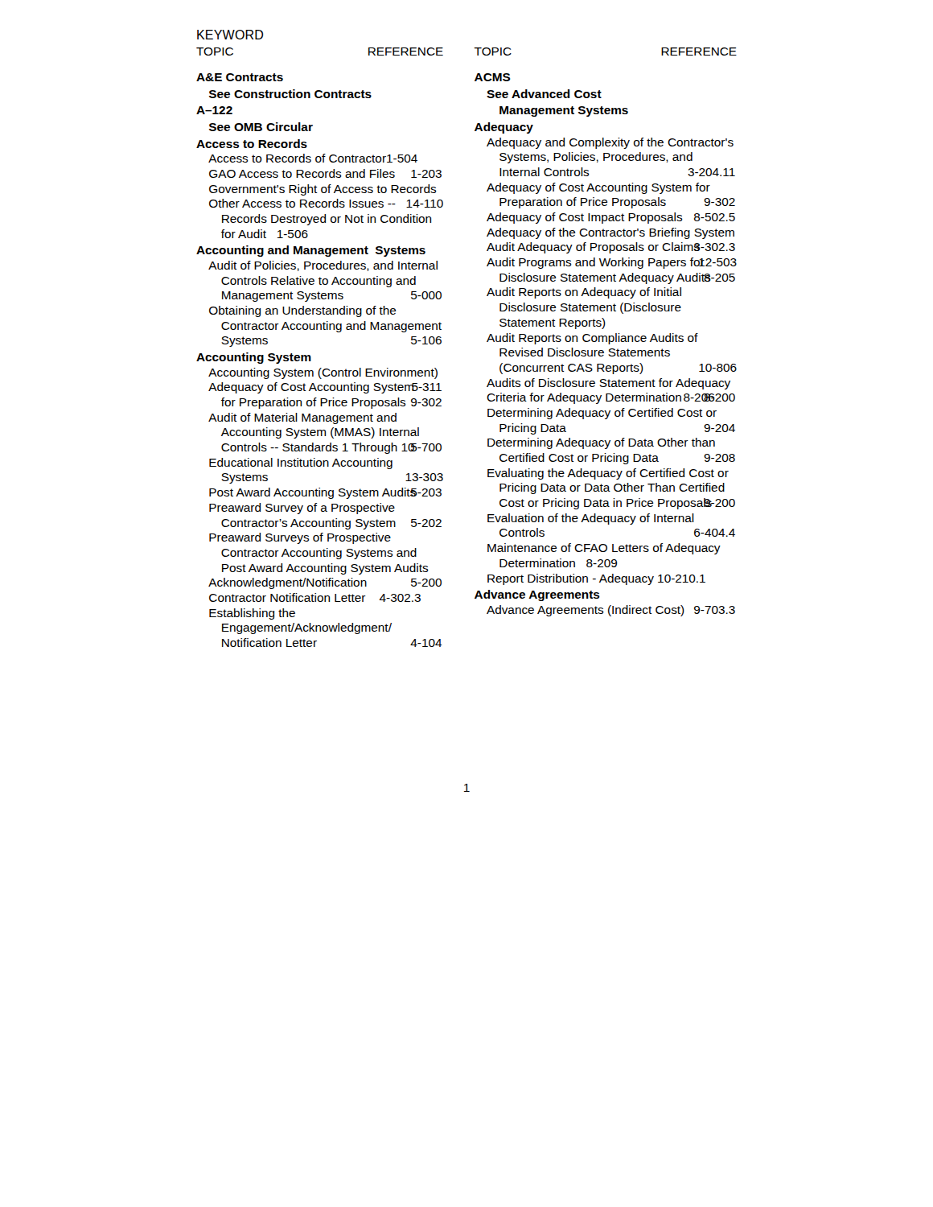KEYWORD
TOPIC REFERENCE
TOPIC REFERENCE
A&E Contracts
See Construction Contracts
A–122
See OMB Circular
Access to Records
Access to Records of Contractor1-504
GAO Access to Records and Files1-203
Government's Right of Access to Records14-110
Other Access to Records Issues -- Records Destroyed or Not in Condition for Audit 1-506
Accounting and Management Systems
Audit of Policies, Procedures, and Internal Controls Relative to Accounting and Management Systems5-000
Obtaining an Understanding of the Contractor Accounting and Management Systems5-106
Accounting System
Accounting System (Control Environment)5-311
Adequacy of Cost Accounting System for Preparation of Price Proposals9-302
Audit of Material Management and Accounting System (MMAS) Internal Controls -- Standards 1 Through 105-700
Educational Institution Accounting Systems13-303
Post Award Accounting System Audits5-203
Preaward Survey of a Prospective Contractor’s Accounting System5-202
Preaward Surveys of Prospective Contractor Accounting Systems and Post Award Accounting System Audits5-200
Acknowledgment/Notification
Contractor Notification Letter 4-302.3
Establishing the Engagement/Acknowledgment/ Notification Letter4-104
ACMS
See Advanced Cost
Management Systems
Adequacy
Adequacy and Complexity of the Contractor's Systems, Policies, Procedures, and Internal Controls3-204.11
Adequacy of Cost Accounting System for Preparation of Price Proposals9-302
Adequacy of Cost Impact Proposals8-502.5
Adequacy of the Contractor's Briefing System3-302.3
Audit Adequacy of Proposals or Claims12-503
Audit Programs and Working Papers for Disclosure Statement Adequacy Audits8-205
Audit Reports on Adequacy of Initial Disclosure Statement (Disclosure Statement Reports)
Audit Reports on Compliance Audits of Revised Disclosure Statements (Concurrent CAS Reports)10-806
Audits of Disclosure Statement for Adequacy8-200
Criteria for Adequacy Determination8-206
Determining Adequacy of Certified Cost or Pricing Data9-204
Determining Adequacy of Data Other than Certified Cost or Pricing Data9-208
Evaluating the Adequacy of Certified Cost or Pricing Data or Data Other Than Certified Cost or Pricing Data in Price Proposals9-200
Evaluation of the Adequacy of Internal Controls6-404.4
Maintenance of CFAO Letters of Adequacy Determination 8-209
Report Distribution - Adequacy 10-210.1
Advance Agreements
Advance Agreements (Indirect Cost)9-703.3
1